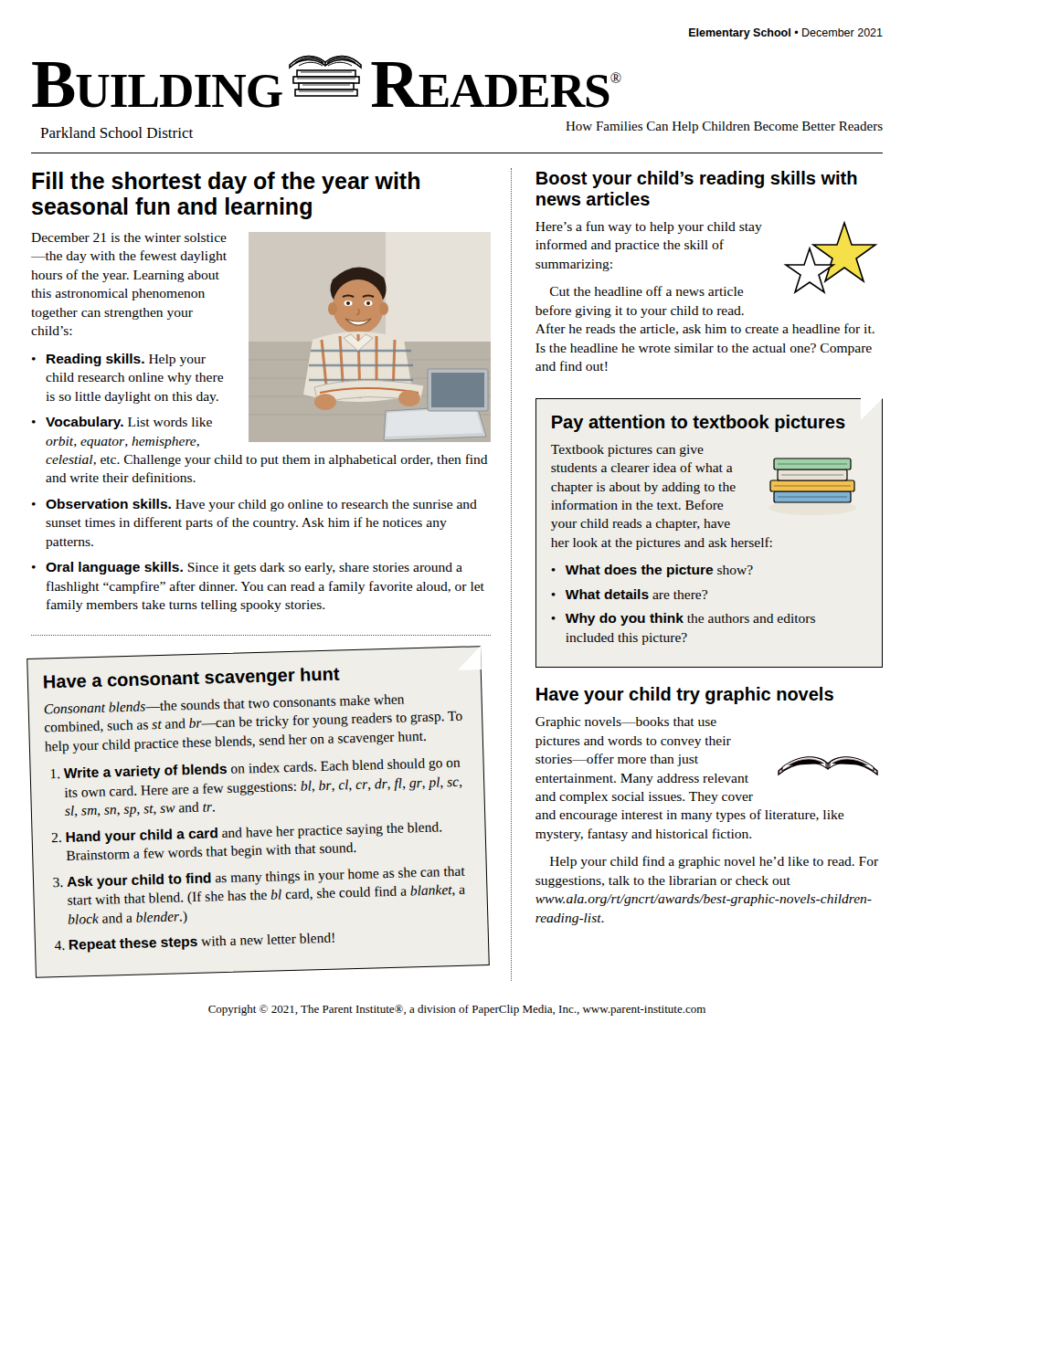Elementary School • December 2021
BUILDING READERS®
How Families Can Help Children Become Better Readers
Parkland School District
Fill the shortest day of the year with seasonal fun and learning
December 21 is the winter solstice—the day with the fewest daylight hours of the year. Learning about this astronomical phenomenon together can strengthen your child’s:
Reading skills. Help your child research online why there is so little daylight on this day.
Vocabulary. List words like orbit, equator, hemisphere, celestial, etc. Challenge your child to put them in alphabetical order, then find and write their definitions.
Observation skills. Have your child go online to research the sunrise and sunset times in different parts of the country. Ask him if he notices any patterns.
Oral language skills. Since it gets dark so early, share stories around a flashlight “campfire” after dinner. You can read a family favorite aloud, or let family members take turns telling spooky stories.
Have a consonant scavenger hunt
Consonant blends—the sounds that two consonants make when combined, such as st and br—can be tricky for young readers to grasp. To help your child practice these blends, send her on a scavenger hunt.
Write a variety of blends on index cards. Each blend should go on its own card. Here are a few suggestions: bl, br, cl, cr, dr, fl, gr, pl, sc, sl, sm, sn, sp, st, sw and tr.
Hand your child a card and have her practice saying the blend. Brainstorm a few words that begin with that sound.
Ask your child to find as many things in your home as she can that start with that blend. (If she has the bl card, she could find a blanket, a block and a blender.)
Repeat these steps with a new letter blend!
Boost your child’s reading skills with news articles
Here’s a fun way to help your child stay informed and practice the skill of summarizing:
Cut the headline off a news article before giving it to your child to read. After he reads the article, ask him to create a headline for it. Is the headline he wrote similar to the actual one? Compare and find out!
Pay attention to textbook pictures
Textbook pictures can give students a clearer idea of what a chapter is about by adding to the information in the text. Before your child reads a chapter, have her look at the pictures and ask herself:
What does the picture show?
What details are there?
Why do you think the authors and editors included this picture?
Have your child try graphic novels
Graphic novels—books that use pictures and words to convey their stories—offer more than just entertainment. Many address relevant and complex social issues. They cover and encourage interest in many types of literature, like mystery, fantasy and historical fiction.
Help your child find a graphic novel he’d like to read. For suggestions, talk to the librarian or check out www.ala.org/rt/gncrt/awards/best-graphic-novels-children-reading-list.
Copyright © 2021, The Parent Institute®, a division of PaperClip Media, Inc., www.parent-institute.com